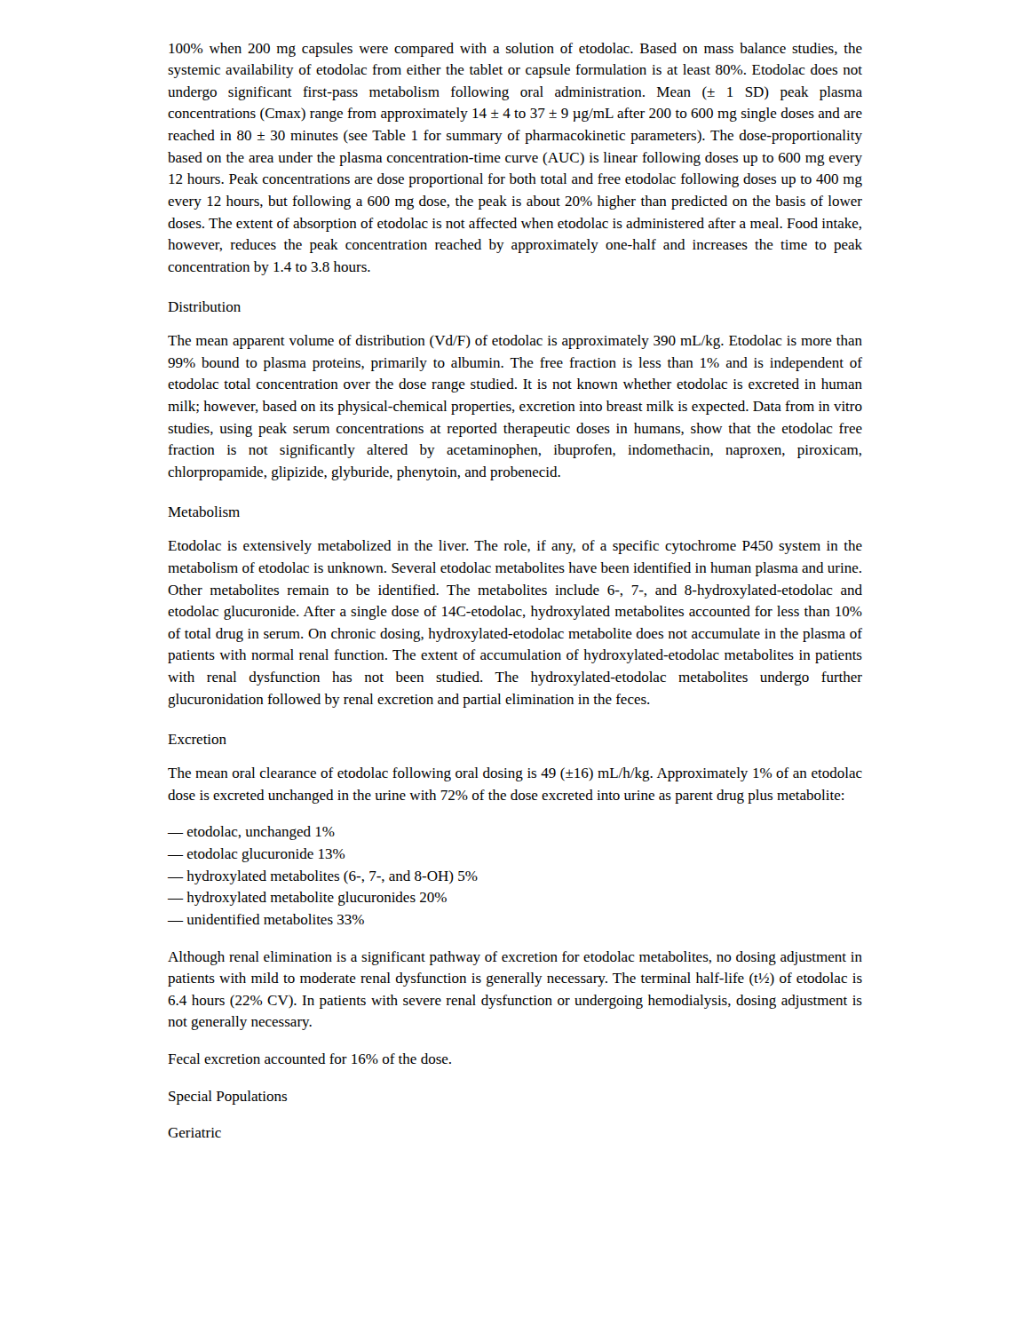100% when 200 mg capsules were compared with a solution of etodolac. Based on mass balance studies, the systemic availability of etodolac from either the tablet or capsule formulation is at least 80%. Etodolac does not undergo significant first-pass metabolism following oral administration. Mean (± 1 SD) peak plasma concentrations (Cmax) range from approximately 14 ± 4 to 37 ± 9 µg/mL after 200 to 600 mg single doses and are reached in 80 ± 30 minutes (see Table 1 for summary of pharmacokinetic parameters). The dose-proportionality based on the area under the plasma concentration-time curve (AUC) is linear following doses up to 600 mg every 12 hours. Peak concentrations are dose proportional for both total and free etodolac following doses up to 400 mg every 12 hours, but following a 600 mg dose, the peak is about 20% higher than predicted on the basis of lower doses. The extent of absorption of etodolac is not affected when etodolac is administered after a meal. Food intake, however, reduces the peak concentration reached by approximately one-half and increases the time to peak concentration by 1.4 to 3.8 hours.
Distribution
The mean apparent volume of distribution (Vd/F) of etodolac is approximately 390 mL/kg. Etodolac is more than 99% bound to plasma proteins, primarily to albumin. The free fraction is less than 1% and is independent of etodolac total concentration over the dose range studied. It is not known whether etodolac is excreted in human milk; however, based on its physical-chemical properties, excretion into breast milk is expected. Data from in vitro studies, using peak serum concentrations at reported therapeutic doses in humans, show that the etodolac free fraction is not significantly altered by acetaminophen, ibuprofen, indomethacin, naproxen, piroxicam, chlorpropamide, glipizide, glyburide, phenytoin, and probenecid.
Metabolism
Etodolac is extensively metabolized in the liver. The role, if any, of a specific cytochrome P450 system in the metabolism of etodolac is unknown. Several etodolac metabolites have been identified in human plasma and urine. Other metabolites remain to be identified. The metabolites include 6-, 7-, and 8-hydroxylated-etodolac and etodolac glucuronide. After a single dose of 14C-etodolac, hydroxylated metabolites accounted for less than 10% of total drug in serum. On chronic dosing, hydroxylated-etodolac metabolite does not accumulate in the plasma of patients with normal renal function. The extent of accumulation of hydroxylated-etodolac metabolites in patients with renal dysfunction has not been studied. The hydroxylated-etodolac metabolites undergo further glucuronidation followed by renal excretion and partial elimination in the feces.
Excretion
The mean oral clearance of etodolac following oral dosing is 49 (±16) mL/h/kg. Approximately 1% of an etodolac dose is excreted unchanged in the urine with 72% of the dose excreted into urine as parent drug plus metabolite:
— etodolac, unchanged 1%
— etodolac glucuronide 13%
— hydroxylated metabolites (6-, 7-, and 8-OH) 5%
— hydroxylated metabolite glucuronides 20%
— unidentified metabolites 33%
Although renal elimination is a significant pathway of excretion for etodolac metabolites, no dosing adjustment in patients with mild to moderate renal dysfunction is generally necessary. The terminal half-life (t½) of etodolac is 6.4 hours (22% CV). In patients with severe renal dysfunction or undergoing hemodialysis, dosing adjustment is not generally necessary.
Fecal excretion accounted for 16% of the dose.
Special Populations
Geriatric